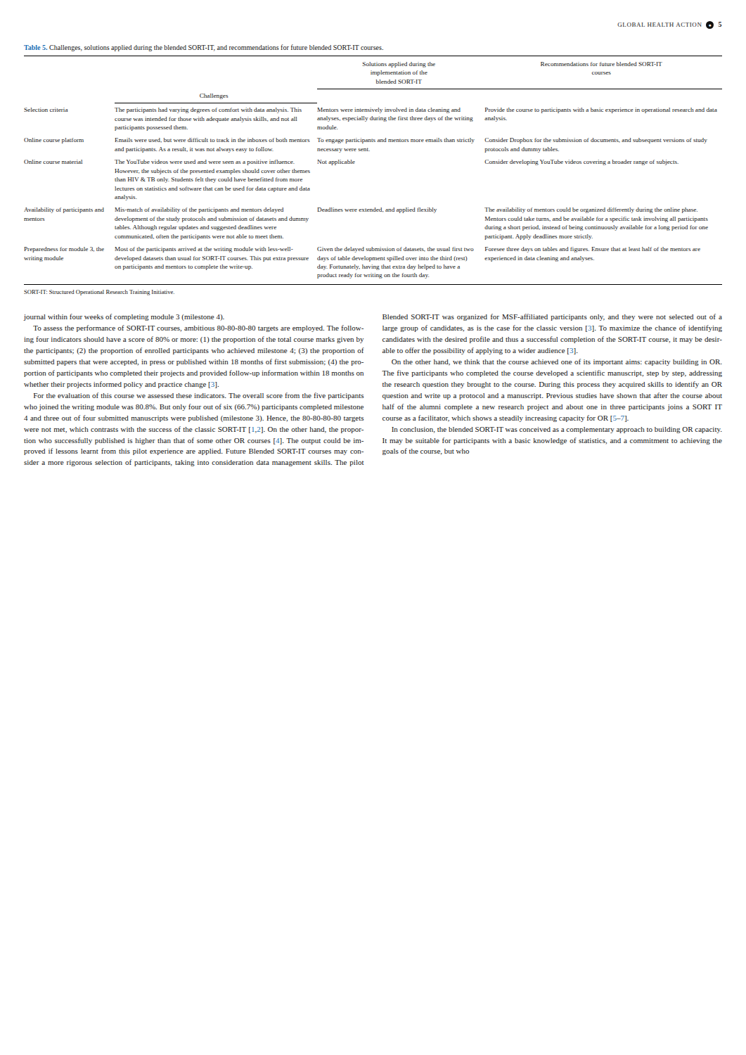Global Health Action ● 5
Table 5. Challenges, solutions applied during the blended SORT-IT, and recommendations for future blended SORT-IT courses.
| | Solutions applied during the implementation of the blended SORT-IT | Recommendations for future blended SORT-IT courses |
| --- | --- | --- |
| | Challenges | | |
| Selection criteria | The participants had varying degrees of comfort with data analysis. This course was intended for those with adequate analysis skills, and not all participants possessed them. | Mentors were intensively involved in data cleaning and analyses, especially during the first three days of the writing module. | Provide the course to participants with a basic experience in operational research and data analysis. |
| Online course platform | Emails were used, but were difficult to track in the inboxes of both mentors and participants. As a result, it was not always easy to follow. | To engage participants and mentors more emails than strictly necessary were sent. | Consider Dropbox for the submission of documents, and subsequent versions of study protocols and dummy tables. |
| Online course material | The YouTube videos were used and were seen as a positive influence. However, the subjects of the presented examples should cover other themes than HIV & TB only. Students felt they could have benefitted from more lectures on statistics and software that can be used for data capture and data analysis. | Not applicable | Consider developing YouTube videos covering a broader range of subjects. |
| Availability of participants and mentors | Mis-match of availability of the participants and mentors delayed development of the study protocols and submission of datasets and dummy tables. Although regular updates and suggested deadlines were communicated, often the participants were not able to meet them. | Deadlines were extended, and applied flexibly | The availability of mentors could be organized differently during the online phase. Mentors could take turns, and be available for a specific task involving all participants during a short period, instead of being continuously available for a long period for one participant. Apply deadlines more strictly. |
| Preparedness for module 3, the writing module | Most of the participants arrived at the writing module with less-well-developed datasets than usual for SORT-IT courses. This put extra pressure on participants and mentors to complete the write-up. | Given the delayed submission of datasets, the usual first two days of table development spilled over into the third (rest) day. Fortunately, having that extra day helped to have a product ready for writing on the fourth day. | Foresee three days on tables and figures. Ensure that at least half of the mentors are experienced in data cleaning and analyses. |
SORT-IT: Structured Operational Research Training Initiative.
journal within four weeks of completing module 3 (milestone 4).
To assess the performance of SORT-IT courses, ambitious 80-80-80-80 targets are employed. The following four indicators should have a score of 80% or more: (1) the proportion of the total course marks given by the participants; (2) the proportion of enrolled participants who achieved milestone 4; (3) the proportion of submitted papers that were accepted, in press or published within 18 months of first submission; (4) the proportion of participants who completed their projects and provided follow-up information within 18 months on whether their projects informed policy and practice change [3].
For the evaluation of this course we assessed these indicators. The overall score from the five participants who joined the writing module was 80.8%. But only four out of six (66.7%) participants completed milestone 4 and three out of four submitted manuscripts were published (milestone 3). Hence, the 80-80-80-80 targets were not met, which contrasts with the success of the classic SORT-IT [1,2]. On the other hand, the proportion who successfully published is higher than that of some other OR courses [4]. The output could be improved if lessons learnt from this pilot experience are applied. Future Blended SORT-IT courses may consider a more rigorous selection of participants, taking into consideration data management skills. The pilot Blended SORT-IT was organized for MSF-affiliated participants only, and they were not selected out of a large group of candidates, as is the case for the classic version [3]. To maximize the chance of identifying candidates with the desired profile and thus a successful completion of the SORT-IT course, it may be desirable to offer the possibility of applying to a wider audience [3].
On the other hand, we think that the course achieved one of its important aims: capacity building in OR. The five participants who completed the course developed a scientific manuscript, step by step, addressing the research question they brought to the course. During this process they acquired skills to identify an OR question and write up a protocol and a manuscript. Previous studies have shown that after the course about half of the alumni complete a new research project and about one in three participants joins a SORT IT course as a facilitator, which shows a steadily increasing capacity for OR [5–7].
In conclusion, the blended SORT-IT was conceived as a complementary approach to building OR capacity. It may be suitable for participants with a basic knowledge of statistics, and a commitment to achieving the goals of the course, but who